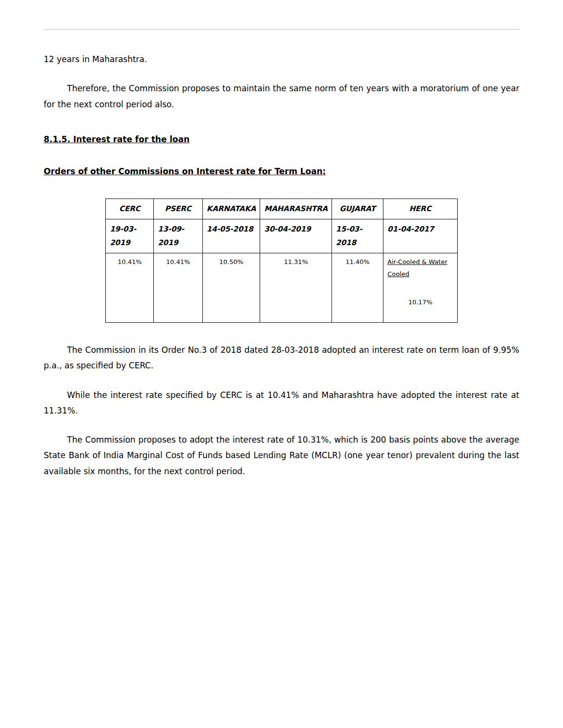12 years in Maharashtra.
Therefore, the Commission proposes to maintain the same norm of ten years with a moratorium of one year for the next control period also.
8.1.5. Interest rate for the loan
Orders of other Commissions on Interest rate for Term Loan:
| CERC | PSERC | KARNATAKA | MAHARASHTRA | GUJARAT | HERC |
| --- | --- | --- | --- | --- | --- |
| 19-03-2019 | 13-09-2019 | 14-05-2018 | 30-04-2019 | 15-03-2018 | 01-04-2017 |
| 10.41% | 10.41% | 10.50% | 11.31% | 11.40% | Air-Cooled & Water Cooled 10.17% |
The Commission in its Order No.3 of 2018 dated 28-03-2018 adopted an interest rate on term loan of 9.95% p.a., as specified by CERC.
While the interest rate specified by CERC is at 10.41% and Maharashtra have adopted the interest rate at 11.31%.
The Commission proposes to adopt the interest rate of 10.31%, which is 200 basis points above the average State Bank of India Marginal Cost of Funds based Lending Rate (MCLR) (one year tenor) prevalent during the last available six months, for the next control period.